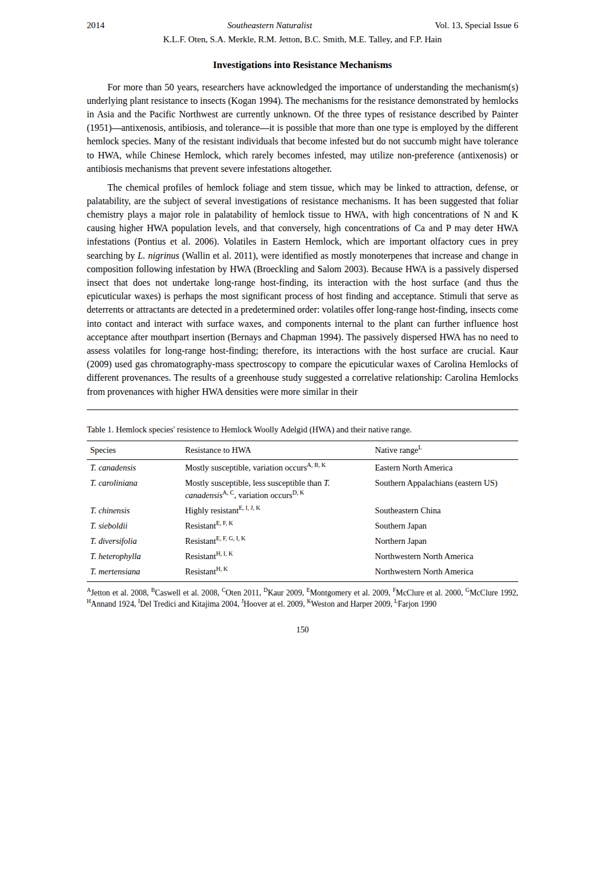2014 Southeastern Naturalist Vol. 13, Special Issue 6
K.L.F. Oten, S.A. Merkle, R.M. Jetton, B.C. Smith, M.E. Talley, and F.P. Hain
Investigations into Resistance Mechanisms
For more than 50 years, researchers have acknowledged the importance of understanding the mechanism(s) underlying plant resistance to insects (Kogan 1994). The mechanisms for the resistance demonstrated by hemlocks in Asia and the Pacific Northwest are currently unknown. Of the three types of resistance described by Painter (1951)—antixenosis, antibiosis, and tolerance—it is possible that more than one type is employed by the different hemlock species. Many of the resistant individuals that become infested but do not succumb might have tolerance to HWA, while Chinese Hemlock, which rarely becomes infested, may utilize non-preference (antixenosis) or antibiosis mechanisms that prevent severe infestations altogether.
The chemical profiles of hemlock foliage and stem tissue, which may be linked to attraction, defense, or palatability, are the subject of several investigations of resistance mechanisms. It has been suggested that foliar chemistry plays a major role in palatability of hemlock tissue to HWA, with high concentrations of N and K causing higher HWA population levels, and that conversely, high concentrations of Ca and P may deter HWA infestations (Pontius et al. 2006). Volatiles in Eastern Hemlock, which are important olfactory cues in prey searching by L. nigrinus (Wallin et al. 2011), were identified as mostly monoterpenes that increase and change in composition following infestation by HWA (Broeckling and Salom 2003). Because HWA is a passively dispersed insect that does not undertake long-range host-finding, its interaction with the host surface (and thus the epicuticular waxes) is perhaps the most significant process of host finding and acceptance. Stimuli that serve as deterrents or attractants are detected in a predetermined order: volatiles offer long-range host-finding, insects come into contact and interact with surface waxes, and components internal to the plant can further influence host acceptance after mouthpart insertion (Bernays and Chapman 1994). The passively dispersed HWA has no need to assess volatiles for long-range host-finding; therefore, its interactions with the host surface are crucial. Kaur (2009) used gas chromatography-mass spectroscopy to compare the epicuticular waxes of Carolina Hemlocks of different provenances. The results of a greenhouse study suggested a correlative relationship: Carolina Hemlocks from provenances with higher HWA densities were more similar in their
Table 1. Hemlock species' resistence to Hemlock Woolly Adelgid (HWA) and their native range.
| Species | Resistance to HWA | Native range L |
| --- | --- | --- |
| T. canadensis | Mostly susceptible, variation occurs A, B, K | Eastern North America |
| T. caroliniana | Mostly susceptible, less susceptible than T. canadensis A, C , variation occurs D, K | Southern Appalachians (eastern US) |
| T. chinensis | Highly resistant E, I, J, K | Southeastern China |
| T. sieboldii | Resistant E, F, K | Southern Japan |
| T. diversifolia | Resistant E, F, G, I, K | Northern Japan |
| T. heterophylla | Resistant H, I, K | Northwestern North America |
| T. mertensiana | Resistant H, K | Northwestern North America |
AJetton et al. 2008, BCaswell et al. 2008, COten 2011, DKaur 2009, EMontgomery et al. 2009, FMcClure et al. 2000, GMcClure 1992, HAnnand 1924, IDel Tredici and Kitajima 2004, JHoover at el. 2009, KWeston and Harper 2009, LFarjon 1990
150